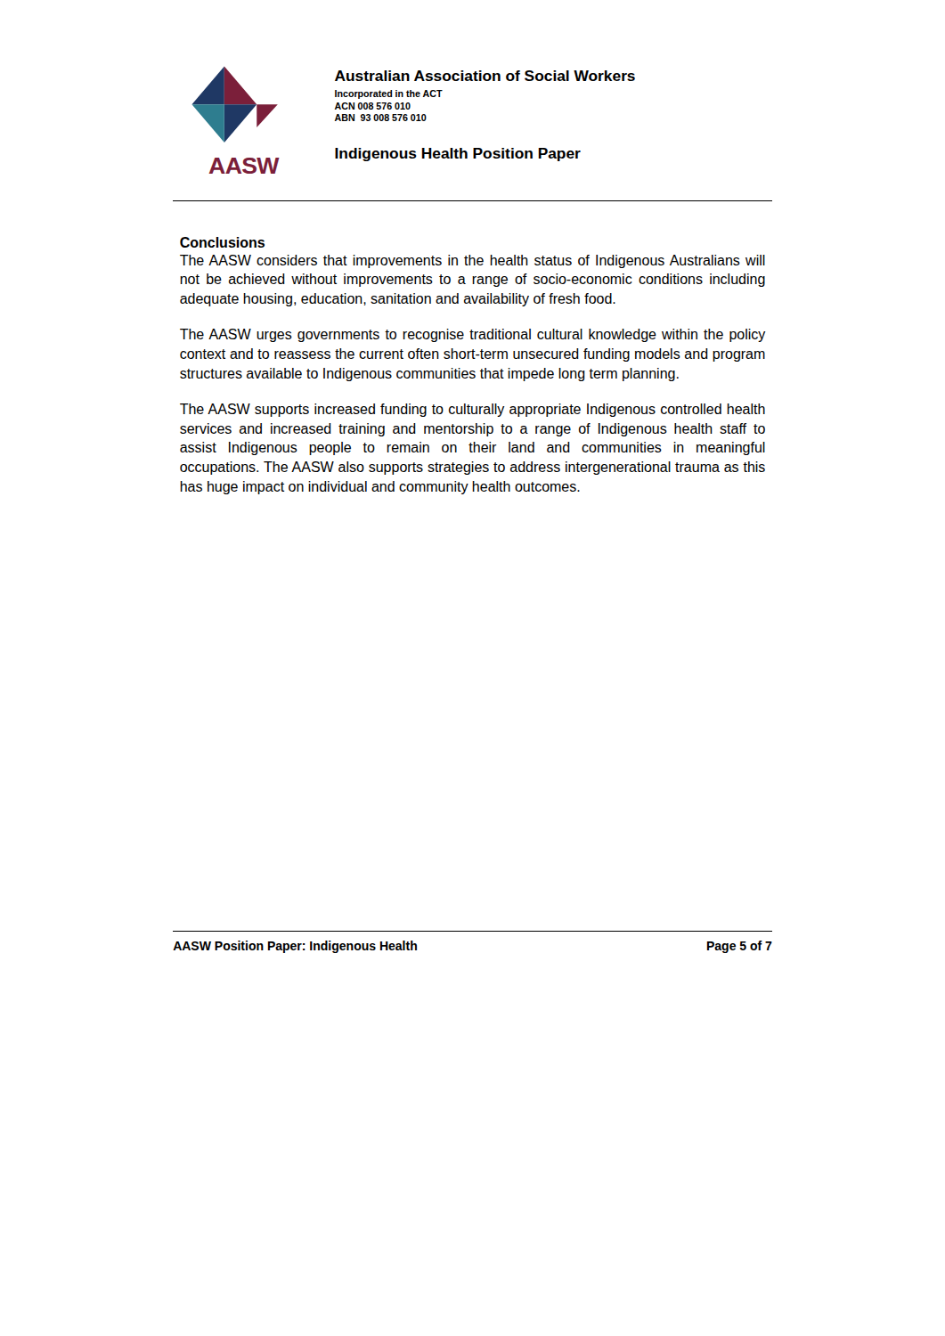AASW
Australian Association of Social Workers
Incorporated in the ACT
ACN 008 576 010
ABN 93 008 576 010
Indigenous Health Position Paper
Conclusions
The AASW considers that improvements in the health status of Indigenous Australians will not be achieved without improvements to a range of socio-economic conditions including adequate housing, education, sanitation and availability of fresh food.
The AASW urges governments to recognise traditional cultural knowledge within the policy context and to reassess the current often short-term unsecured funding models and program structures available to Indigenous communities that impede long term planning.
The AASW supports increased funding to culturally appropriate Indigenous controlled health services and increased training and mentorship to a range of Indigenous health staff to assist Indigenous people to remain on their land and communities in meaningful occupations. The AASW also supports strategies to address intergenerational trauma as this has huge impact on individual and community health outcomes.
AASW Position Paper: Indigenous Health Page 5 of 7